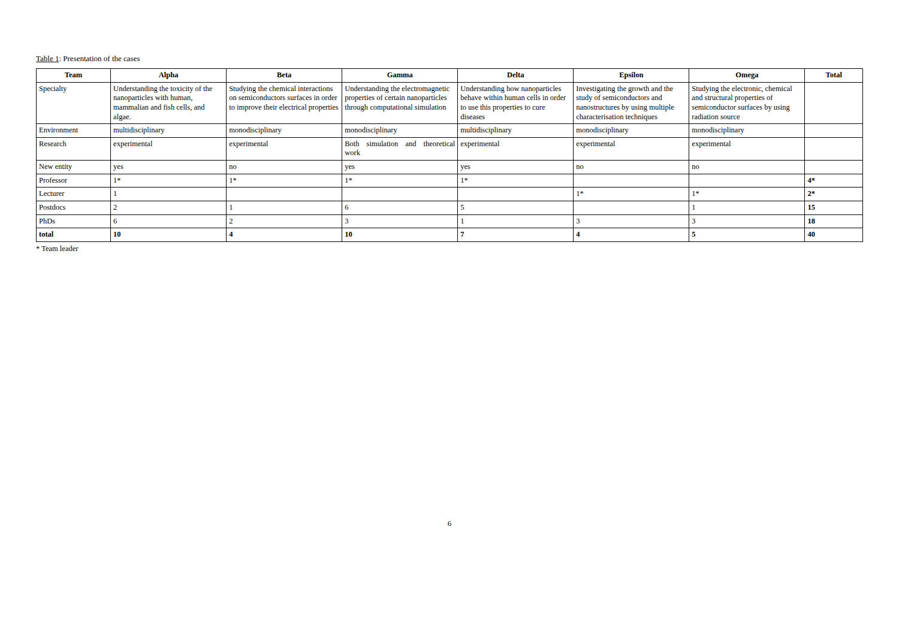Table 1: Presentation of the cases
| Team | Alpha | Beta | Gamma | Delta | Epsilon | Omega | Total |
| --- | --- | --- | --- | --- | --- | --- | --- |
| Specialty | Understanding the toxicity of the nanoparticles with human, mammalian and fish cells, and algae. | Studying the chemical interactions on semiconductors surfaces in order to improve their electrical properties | Understanding the electromagnetic properties of certain nanoparticles through computational simulation | Understanding how nanoparticles behave within human cells in order to use this properties to cure diseases | Investigating the growth and the study of semiconductors and nanostructures by using multiple characterisation techniques | Studying the electronic, chemical and structural properties of semiconductor surfaces by using radiation source | |
| Environment | multidisciplinary | monodisciplinary | monodisciplinary | multidisciplinary | monodisciplinary | monodisciplinary | |
| Research | experimental | experimental | Both simulation and theoretical work | experimental | experimental | experimental | |
| New entity | yes | no | yes | yes | no | no | |
| Professor | 1* | 1* | 1* | 1* | | | 4* |
| Lecturer | 1 | | | | 1* | 1* | 2* |
| Postdocs | 2 | 1 | 6 | 5 | | 1 | 15 |
| PhDs | 6 | 2 | 3 | 1 | 3 | 3 | 18 |
| total | 10 | 4 | 10 | 7 | 4 | 5 | 40 |
* Team leader
6